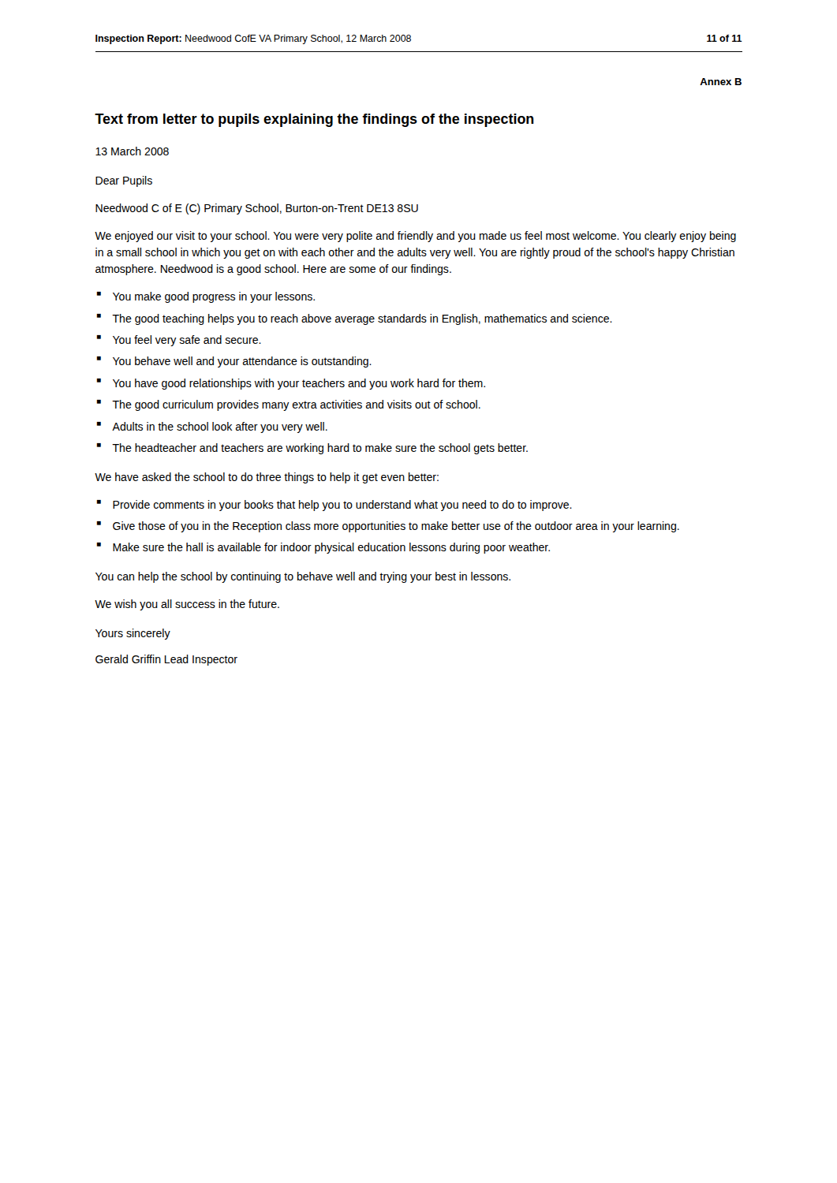Inspection Report: Needwood CofE VA Primary School, 12 March 2008
11 of 11
Annex B
Text from letter to pupils explaining the findings of the inspection
13 March 2008
Dear Pupils
Needwood C of E (C) Primary School, Burton-on-Trent DE13 8SU
We enjoyed our visit to your school. You were very polite and friendly and you made us feel most welcome. You clearly enjoy being in a small school in which you get on with each other and the adults very well. You are rightly proud of the school's happy Christian atmosphere. Needwood is a good school. Here are some of our findings.
You make good progress in your lessons.
The good teaching helps you to reach above average standards in English, mathematics and science.
You feel very safe and secure.
You behave well and your attendance is outstanding.
You have good relationships with your teachers and you work hard for them.
The good curriculum provides many extra activities and visits out of school.
Adults in the school look after you very well.
The headteacher and teachers are working hard to make sure the school gets better.
We have asked the school to do three things to help it get even better:
Provide comments in your books that help you to understand what you need to do to improve.
Give those of you in the Reception class more opportunities to make better use of the outdoor area in your learning.
Make sure the hall is available for indoor physical education lessons during poor weather.
You can help the school by continuing to behave well and trying your best in lessons.
We wish you all success in the future.
Yours sincerely
Gerald Griffin Lead Inspector